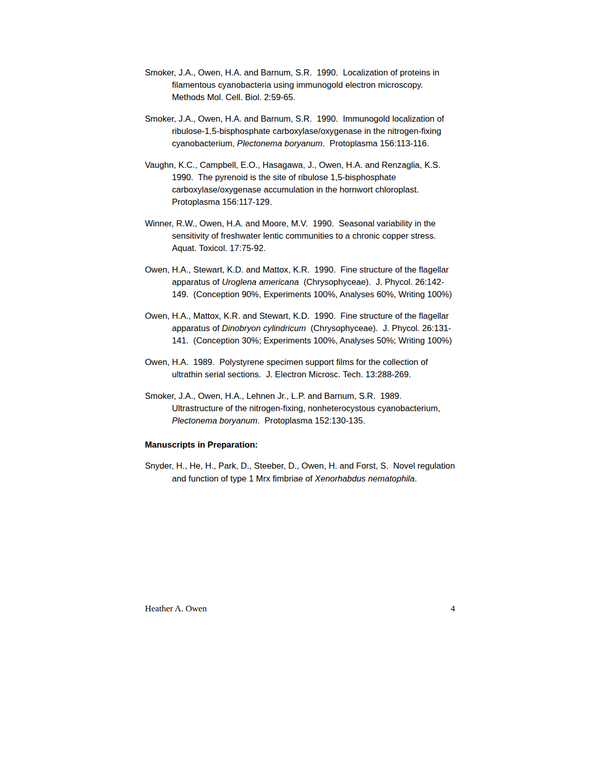Smoker, J.A., Owen, H.A. and Barnum, S.R. 1990. Localization of proteins in filamentous cyanobacteria using immunogold electron microscopy. Methods Mol. Cell. Biol. 2:59-65.
Smoker, J.A., Owen, H.A. and Barnum, S.R. 1990. Immunogold localization of ribulose-1,5-bisphosphate carboxylase/oxygenase in the nitrogen-fixing cyanobacterium, Plectonema boryanum. Protoplasma 156:113-116.
Vaughn, K.C., Campbell, E.O., Hasagawa, J., Owen, H.A. and Renzaglia, K.S. 1990. The pyrenoid is the site of ribulose 1,5-bisphosphate carboxylase/oxygenase accumulation in the hornwort chloroplast. Protoplasma 156:117-129.
Winner, R.W., Owen, H.A. and Moore, M.V. 1990. Seasonal variability in the sensitivity of freshwater lentic communities to a chronic copper stress. Aquat. Toxicol. 17:75-92.
Owen, H.A., Stewart, K.D. and Mattox, K.R. 1990. Fine structure of the flagellar apparatus of Uroglena americana (Chrysophyceae). J. Phycol. 26:142-149. (Conception 90%, Experiments 100%, Analyses 60%, Writing 100%)
Owen, H.A., Mattox, K.R. and Stewart, K.D. 1990. Fine structure of the flagellar apparatus of Dinobryon cylindricum (Chrysophyceae). J. Phycol. 26:131-141. (Conception 30%; Experiments 100%, Analyses 50%; Writing 100%)
Owen, H.A. 1989. Polystyrene specimen support films for the collection of ultrathin serial sections. J. Electron Microsc. Tech. 13:288-269.
Smoker, J.A., Owen, H.A., Lehnen Jr., L.P. and Barnum, S.R. 1989. Ultrastructure of the nitrogen-fixing, nonheterocystous cyanobacterium, Plectonema boryanum. Protoplasma 152:130-135.
Manuscripts in Preparation:
Snyder, H., He, H., Park, D., Steeber, D., Owen, H. and Forst, S. Novel regulation and function of type 1 Mrx fimbriae of Xenorhabdus nematophila.
Heather A. Owen 4